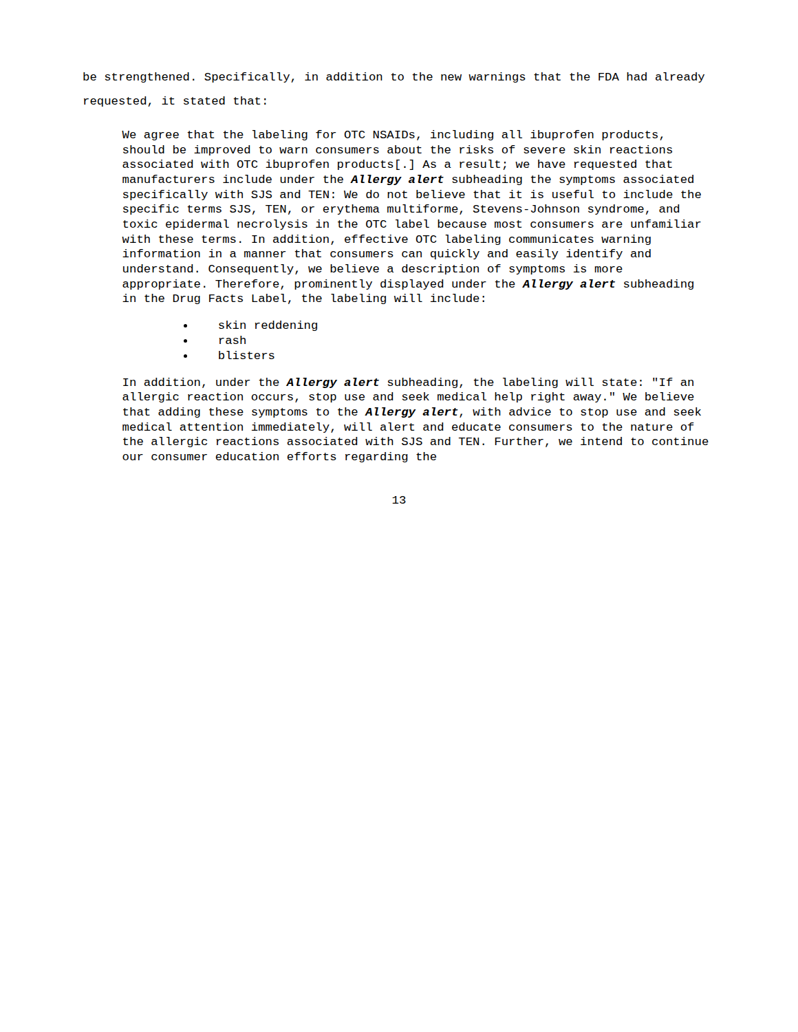be strengthened. Specifically, in addition to the new warnings that the FDA had already requested, it stated that:
We agree that the labeling for OTC NSAIDs, including all ibuprofen products, should be improved to warn consumers about the risks of severe skin reactions associated with OTC ibuprofen products[.] As a result; we have requested that manufacturers include under the Allergy alert subheading the symptoms associated specifically with SJS and TEN: We do not believe that it is useful to include the specific terms SJS, TEN, or erythema multiforme, Stevens-Johnson syndrome, and toxic epidermal necrolysis in the OTC label because most consumers are unfamiliar with these terms. In addition, effective OTC labeling communicates warning information in a manner that consumers can quickly and easily identify and understand. Consequently, we believe a description of symptoms is more appropriate. Therefore, prominently displayed under the Allergy alert subheading in the Drug Facts Label, the labeling will include:
skin reddening
rash
blisters
In addition, under the Allergy alert subheading, the labeling will state: "If an allergic reaction occurs, stop use and seek medical help right away." We believe that adding these symptoms to the Allergy alert, with advice to stop use and seek medical attention immediately, will alert and educate consumers to the nature of the allergic reactions associated with SJS and TEN. Further, we intend to continue our consumer education efforts regarding the
13